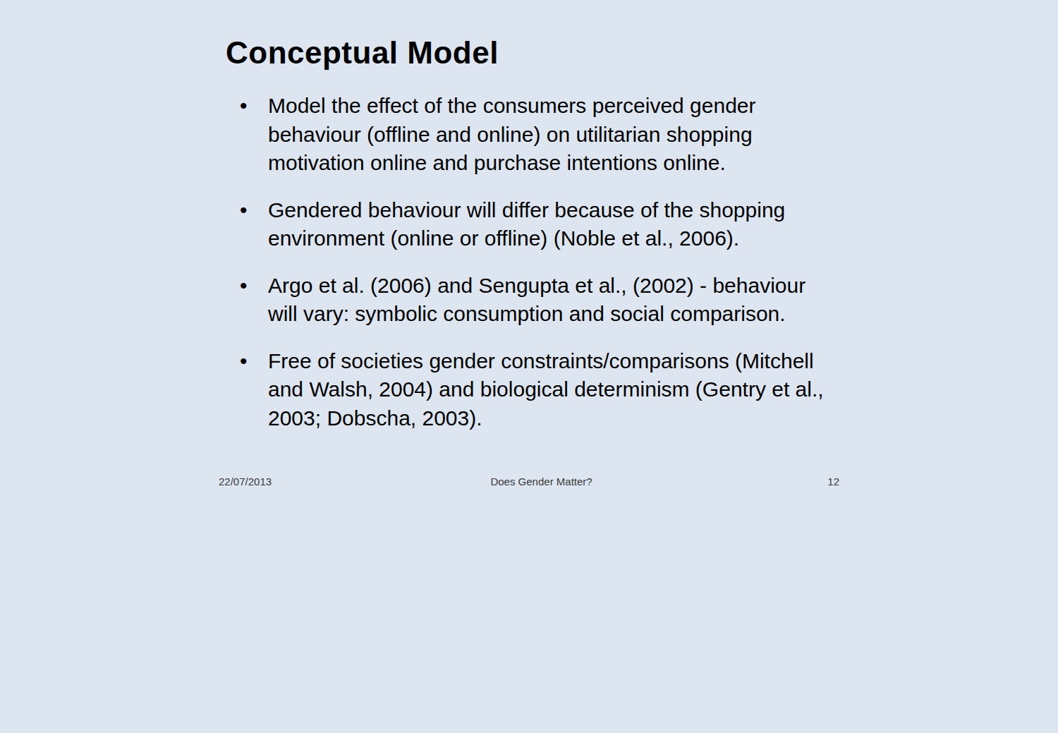Conceptual Model
Model the effect of the consumers perceived gender behaviour (offline and online) on utilitarian shopping motivation online and purchase intentions online.
Gendered behaviour will differ because of the shopping environment (online or offline) (Noble et al., 2006).
Argo et al. (2006) and Sengupta et al., (2002) - behaviour will vary: symbolic consumption and social comparison.
Free of societies gender constraints/comparisons (Mitchell and Walsh, 2004) and biological determinism (Gentry et al., 2003; Dobscha, 2003).
22/07/2013 Does Gender Matter? 12